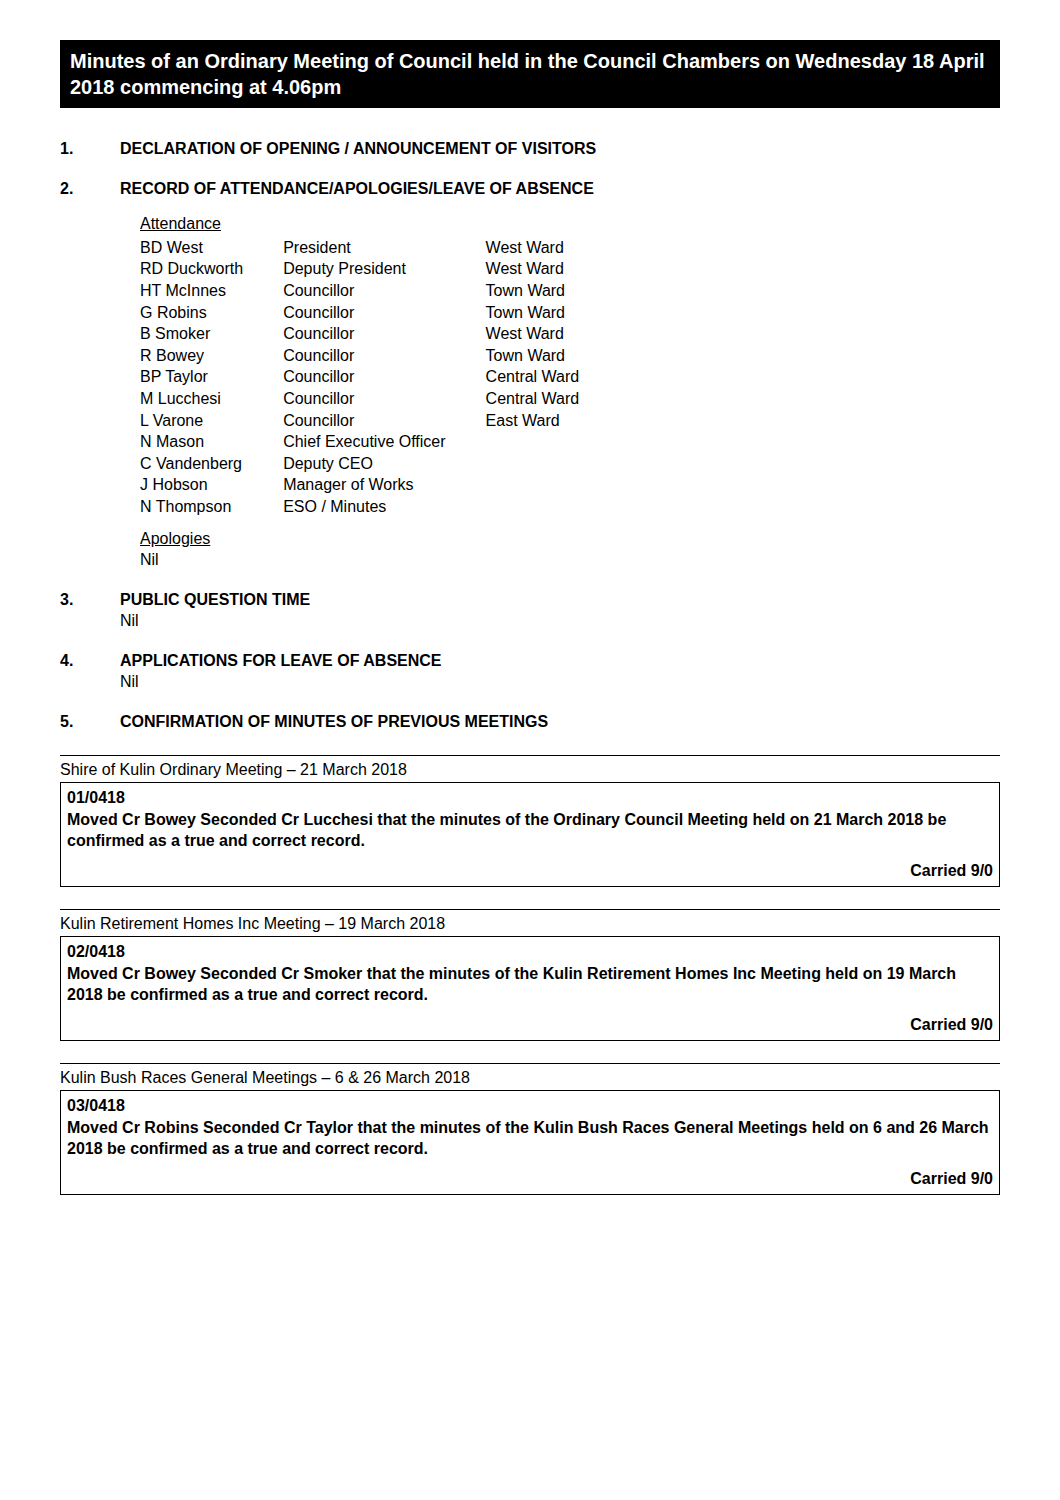Minutes of an Ordinary Meeting of Council held in the Council Chambers on Wednesday 18 April 2018 commencing at 4.06pm
1. DECLARATION OF OPENING / ANNOUNCEMENT OF VISITORS
2. RECORD OF ATTENDANCE/APOLOGIES/LEAVE OF ABSENCE
Attendance
| BD West | President | West Ward |
| RD Duckworth | Deputy President | West Ward |
| HT McInnes | Councillor | Town Ward |
| G Robins | Councillor | Town Ward |
| B Smoker | Councillor | West Ward |
| R Bowey | Councillor | Town Ward |
| BP Taylor | Councillor | Central Ward |
| M Lucchesi | Councillor | Central Ward |
| L Varone | Councillor | East Ward |
| N Mason | Chief Executive Officer | |
| C Vandenberg | Deputy CEO | |
| J Hobson | Manager of Works | |
| N Thompson | ESO / Minutes | |
Apologies
Nil
3. PUBLIC QUESTION TIME
Nil
4. APPLICATIONS FOR LEAVE OF ABSENCE
Nil
5. CONFIRMATION OF MINUTES OF PREVIOUS MEETINGS
Shire of Kulin Ordinary Meeting – 21 March 2018
01/0418
Moved Cr Bowey Seconded Cr Lucchesi that the minutes of the Ordinary Council Meeting held on 21 March 2018 be confirmed as a true and correct record.
Carried 9/0
Kulin Retirement Homes Inc Meeting – 19 March 2018
02/0418
Moved Cr Bowey Seconded Cr Smoker that the minutes of the Kulin Retirement Homes Inc Meeting held on 19 March 2018 be confirmed as a true and correct record.
Carried 9/0
Kulin Bush Races General Meetings – 6 & 26 March 2018
03/0418
Moved Cr Robins Seconded Cr Taylor that the minutes of the Kulin Bush Races General Meetings held on 6 and 26 March 2018 be confirmed as a true and correct record.
Carried 9/0